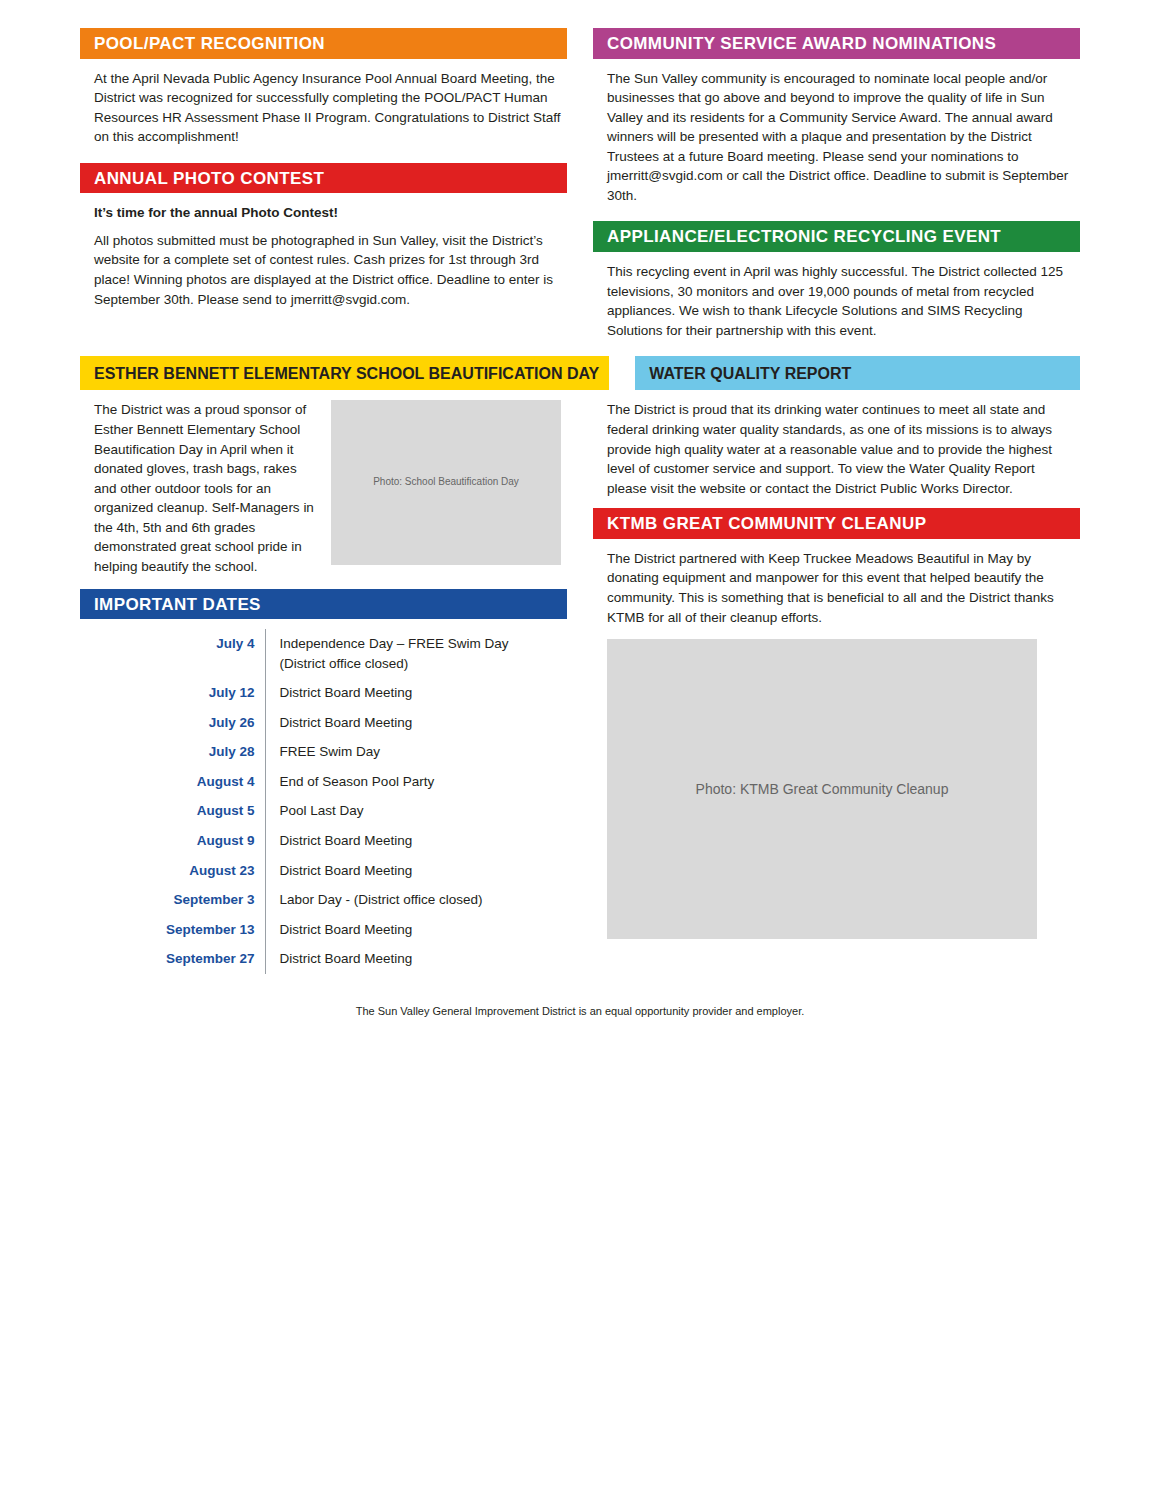Pool/PACT Recognition
At the April Nevada Public Agency Insurance Pool Annual Board Meeting, the District was recognized for successfully completing the POOL/PACT Human Resources HR Assessment Phase II Program. Congratulations to District Staff on this accomplishment!
Annual Photo Contest
It’s time for the annual Photo Contest!
All photos submitted must be photographed in Sun Valley, visit the District’s website for a complete set of contest rules. Cash prizes for 1st through 3rd place! Winning photos are displayed at the District office. Deadline to enter is September 30th. Please send to jmerritt@svgid.com.
Community Service Award Nominations
The Sun Valley community is encouraged to nominate local people and/or businesses that go above and beyond to improve the quality of life in Sun Valley and its residents for a Community Service Award. The annual award winners will be presented with a plaque and presentation by the District Trustees at a future Board meeting. Please send your nominations to jmerritt@svgid.com or call the District office. Deadline to submit is September 30th.
Appliance/Electronic Recycling Event
This recycling event in April was highly successful. The District collected 125 televisions, 30 monitors and over 19,000 pounds of metal from recycled appliances. We wish to thank Lifecycle Solutions and SIMS Recycling Solutions for their partnership with this event.
Esther Bennett Elementary School Beautification Day
Water Quality Report
The District was a proud sponsor of Esther Bennett Elementary School Beautification Day in April when it donated gloves, trash bags, rakes and other outdoor tools for an organized cleanup. Self-Managers in the 4th, 5th and 6th grades demonstrated great school pride in helping beautify the school.
Important Dates
| July 4 | Independence Day – FREE Swim Day (District office closed) |
| July 12 | District Board Meeting |
| July 26 | District Board Meeting |
| July 28 | FREE Swim Day |
| August 4 | End of Season Pool Party |
| August 5 | Pool Last Day |
| August 9 | District Board Meeting |
| August 23 | District Board Meeting |
| September 3 | Labor Day - (District office closed) |
| September 13 | District Board Meeting |
| September 27 | District Board Meeting |
The District is proud that its drinking water continues to meet all state and federal drinking water quality standards, as one of its missions is to always provide high quality water at a reasonable value and to provide the highest level of customer service and support. To view the Water Quality Report please visit the website or contact the District Public Works Director.
KTMB Great Community Cleanup
The District partnered with Keep Truckee Meadows Beautiful in May by donating equipment and manpower for this event that helped beautify the community. This is something that is beneficial to all and the District thanks KTMB for all of their cleanup efforts.
The Sun Valley General Improvement District is an equal opportunity provider and employer.